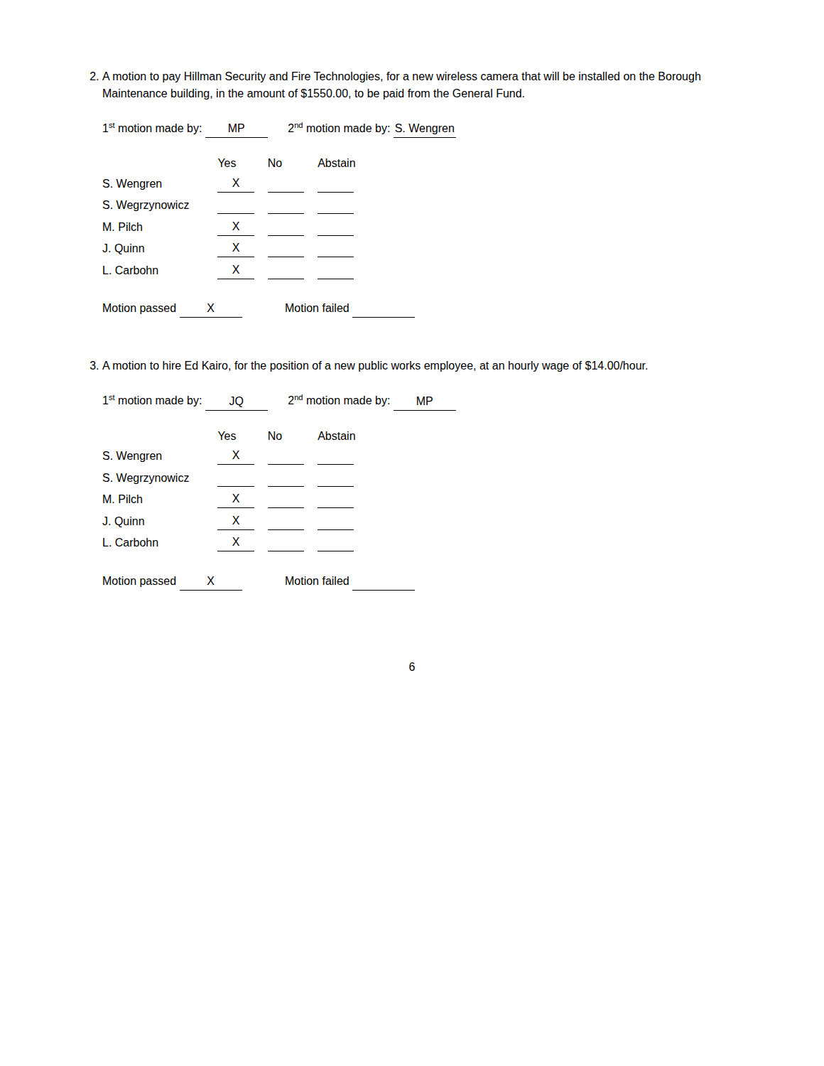A motion to pay Hillman Security and Fire Technologies, for a new wireless camera that will be installed on the Borough Maintenance building, in the amount of $1550.00, to be paid from the General Fund.
1st motion made by: MP 2nd motion made by: S. Wengren
| | Yes | No | Abstain |
| --- | --- | --- | --- |
| S. Wengren | X | | |
| S. Wegrzynowicz | | | |
| M. Pilch | X | | |
| J. Quinn | X | | |
| L. Carbohn | X | | |
Motion passed X Motion failed
A motion to hire Ed Kairo, for the position of a new public works employee, at an hourly wage of $14.00/hour.
1st motion made by: JQ 2nd motion made by: MP
| | Yes | No | Abstain |
| --- | --- | --- | --- |
| S. Wengren | X | | |
| S. Wegrzynowicz | | | |
| M. Pilch | X | | |
| J. Quinn | X | | |
| L. Carbohn | X | | |
Motion passed X Motion failed
6